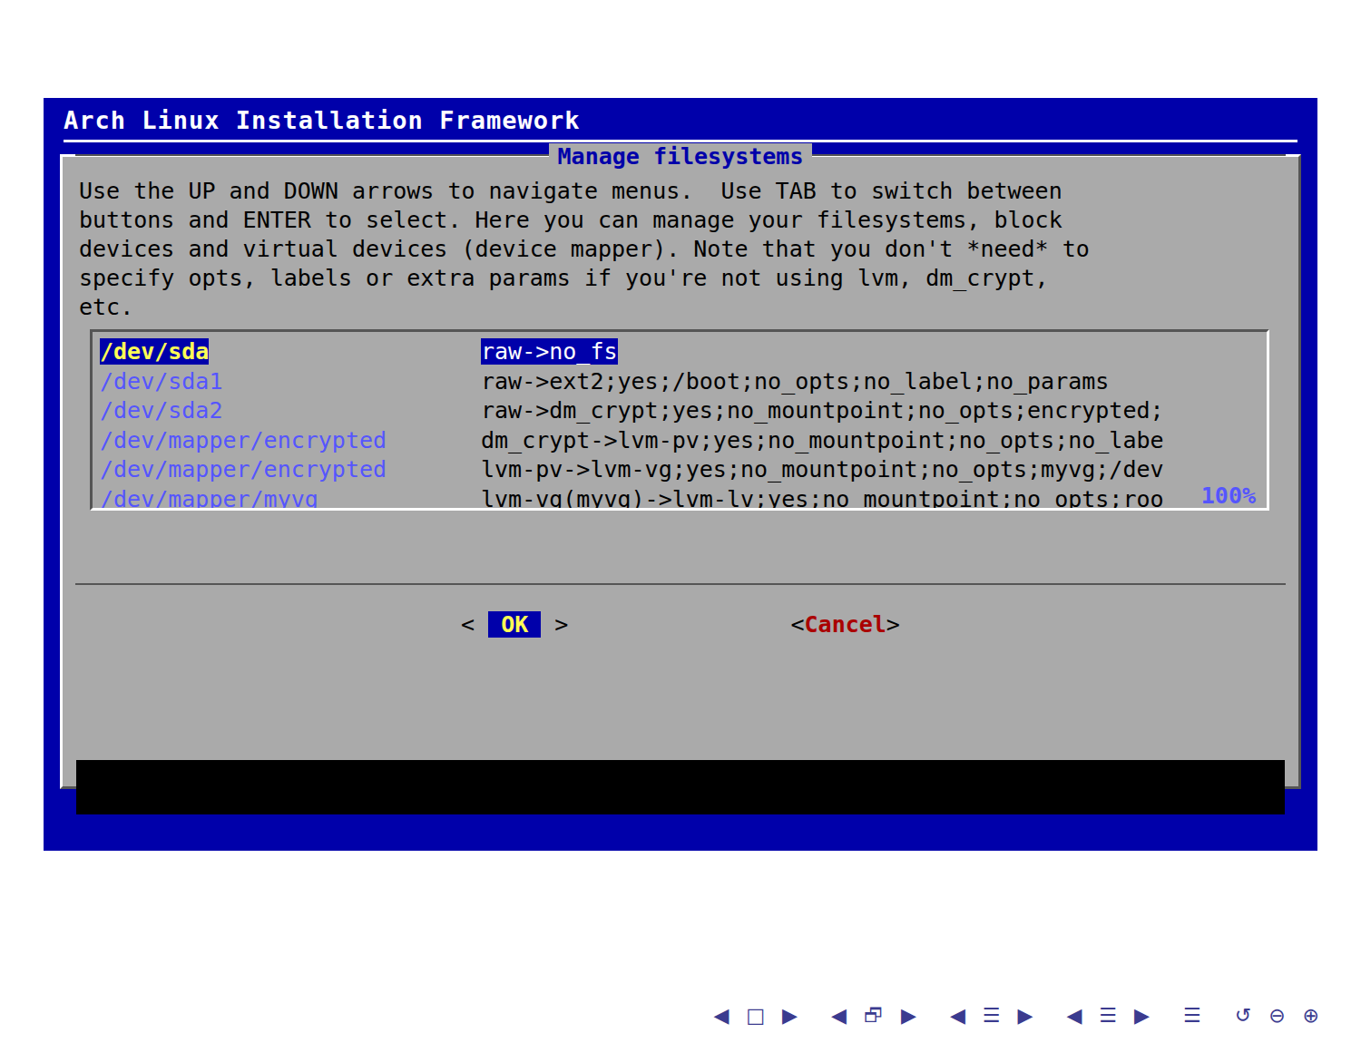Arch Linux Installation Framework
Manage filesystems
Use the UP and DOWN arrows to navigate menus. Use TAB to switch between buttons and ENTER to select. Here you can manage your filesystems, block devices and virtual devices (device mapper). Note that you don't *need* to specify opts, labels or extra params if you're not using lvm, dm_crypt, etc.
| /dev/sda | raw->no_fs |
| /dev/sda1 | raw->ext2;yes;/boot;no_opts;no_label;no_params |
| /dev/sda2 | raw->dm_crypt;yes;no_mountpoint;no_opts;encrypted; |
| /dev/mapper/encrypted | dm_crypt->lvm-pv;yes;no_mountpoint;no_opts;no_labe |
| /dev/mapper/encrypted | lvm-pv->lvm-vg;yes;no_mountpoint;no_opts;myvg;/dev |
| /dev/mapper/myvg | lvm-vg(myvg)->lvm-lv;yes;no_mountpoint;no_opts;roo |
| /dev/mapper/myvg-root | lvm-lv(root)->ext4;yes;/;no_opts;no_label;no_param |
| DONE | _ |
100%
< OK > <Cancel>
◀ □ ▶ ◀ 🗗 ▶ ◀ ☰ ▶ ◀ ☰ ▶ ☰ ↺ ⊖ ⊕